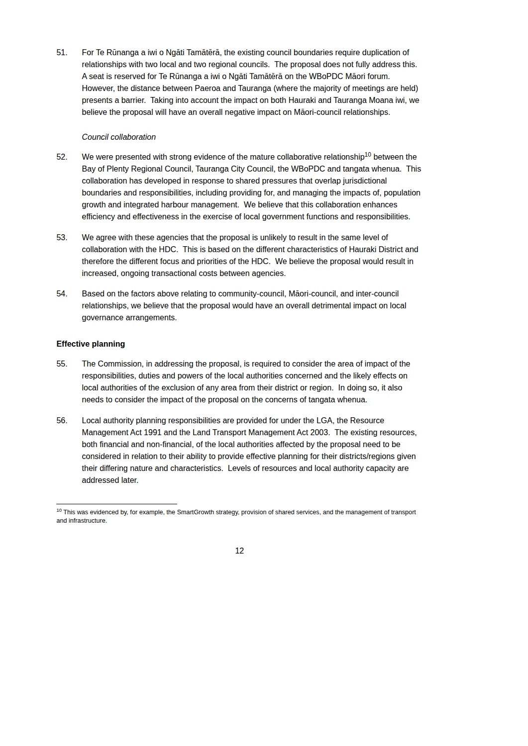51. For Te Rūnanga a iwi o Ngāti Tamātērā, the existing council boundaries require duplication of relationships with two local and two regional councils. The proposal does not fully address this. A seat is reserved for Te Rūnanga a iwi o Ngāti Tamātērā on the WBoPDC Māori forum. However, the distance between Paeroa and Tauranga (where the majority of meetings are held) presents a barrier. Taking into account the impact on both Hauraki and Tauranga Moana iwi, we believe the proposal will have an overall negative impact on Māori-council relationships.
Council collaboration
52. We were presented with strong evidence of the mature collaborative relationship10 between the Bay of Plenty Regional Council, Tauranga City Council, the WBoPDC and tangata whenua. This collaboration has developed in response to shared pressures that overlap jurisdictional boundaries and responsibilities, including providing for, and managing the impacts of, population growth and integrated harbour management. We believe that this collaboration enhances efficiency and effectiveness in the exercise of local government functions and responsibilities.
53. We agree with these agencies that the proposal is unlikely to result in the same level of collaboration with the HDC. This is based on the different characteristics of Hauraki District and therefore the different focus and priorities of the HDC. We believe the proposal would result in increased, ongoing transactional costs between agencies.
54. Based on the factors above relating to community-council, Māori-council, and inter-council relationships, we believe that the proposal would have an overall detrimental impact on local governance arrangements.
Effective planning
55. The Commission, in addressing the proposal, is required to consider the area of impact of the responsibilities, duties and powers of the local authorities concerned and the likely effects on local authorities of the exclusion of any area from their district or region. In doing so, it also needs to consider the impact of the proposal on the concerns of tangata whenua.
56. Local authority planning responsibilities are provided for under the LGA, the Resource Management Act 1991 and the Land Transport Management Act 2003. The existing resources, both financial and non-financial, of the local authorities affected by the proposal need to be considered in relation to their ability to provide effective planning for their districts/regions given their differing nature and characteristics. Levels of resources and local authority capacity are addressed later.
10 This was evidenced by, for example, the SmartGrowth strategy, provision of shared services, and the management of transport and infrastructure.
12